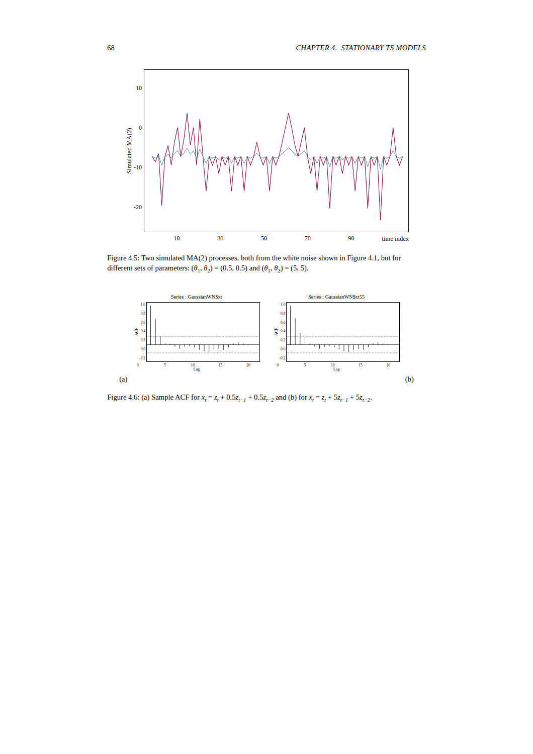68 CHAPTER 4. STATIONARY TS MODELS
Simulated MA(2)
10 0 -10 -20
10 30 50 70 90
time index
Figure 4.5: Two simulated MA(2) processes, both from the white noise shown in Figure 4.1, but for different sets of parameters: (θ1, θ2) = (0.5, 0.5) and (θ1, θ2) = (5, 5).
Series : GaussianWN$xt
ACF
1.00.80.60.40.20.0-0.2
0 5 10 15 20
Lag
Series : GaussianWN$xt55
ACF
1.00.80.60.40.20.0-0.2
0 5 10 15 20
Lag
(a) (b)
Figure 4.6: (a) Sample ACF for xt = zt + 0.5zt−1 + 0.5zt−2 and (b) for xt = zt + 5zt−1 + 5zt−2.